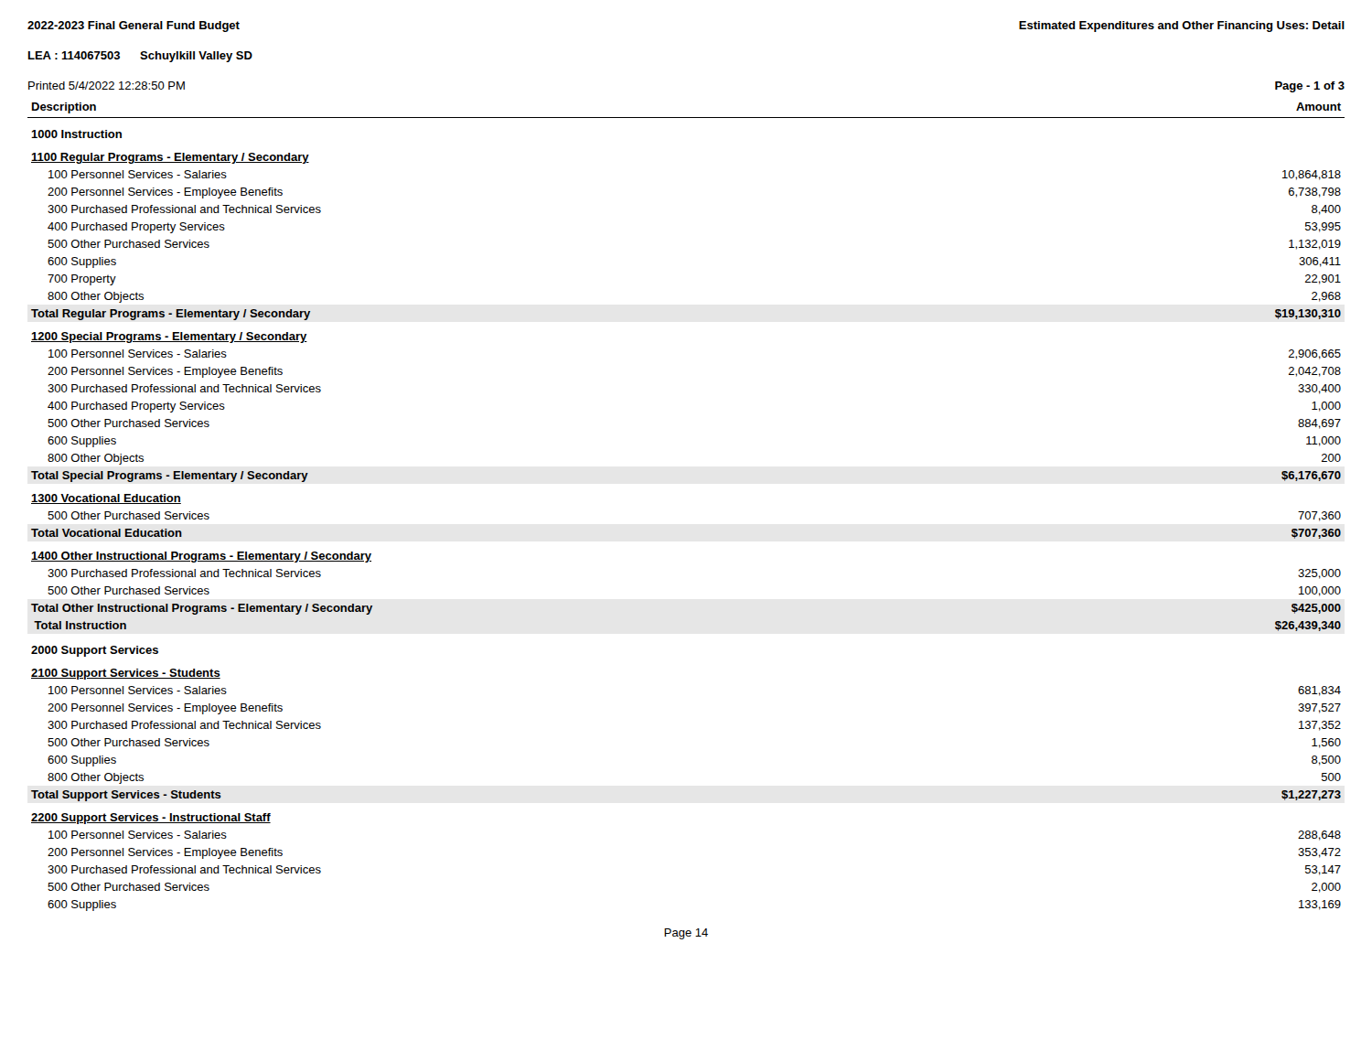2022-2023 Final General Fund Budget
Estimated Expenditures and Other Financing Uses: Detail
LEA : 114067503 Schuylkill Valley SD
Printed 5/4/2022 12:28:50 PM
Page - 1 of 3
| Description | Amount |
| 1000 Instruction | |
| 1100 Regular Programs - Elementary / Secondary | |
| 100 Personnel Services - Salaries | 10,864,818 |
| 200 Personnel Services - Employee Benefits | 6,738,798 |
| 300 Purchased Professional and Technical Services | 8,400 |
| 400 Purchased Property Services | 53,995 |
| 500 Other Purchased Services | 1,132,019 |
| 600 Supplies | 306,411 |
| 700 Property | 22,901 |
| 800 Other Objects | 2,968 |
| Total Regular Programs - Elementary / Secondary | $19,130,310 |
| 1200 Special Programs - Elementary / Secondary | |
| 100 Personnel Services - Salaries | 2,906,665 |
| 200 Personnel Services - Employee Benefits | 2,042,708 |
| 300 Purchased Professional and Technical Services | 330,400 |
| 400 Purchased Property Services | 1,000 |
| 500 Other Purchased Services | 884,697 |
| 600 Supplies | 11,000 |
| 800 Other Objects | 200 |
| Total Special Programs - Elementary / Secondary | $6,176,670 |
| 1300 Vocational Education | |
| 500 Other Purchased Services | 707,360 |
| Total Vocational Education | $707,360 |
| 1400 Other Instructional Programs - Elementary / Secondary | |
| 300 Purchased Professional and Technical Services | 325,000 |
| 500 Other Purchased Services | 100,000 |
| Total Other Instructional Programs - Elementary / Secondary | $425,000 |
| Total Instruction | $26,439,340 |
| 2000 Support Services | |
| 2100 Support Services - Students | |
| 100 Personnel Services - Salaries | 681,834 |
| 200 Personnel Services - Employee Benefits | 397,527 |
| 300 Purchased Professional and Technical Services | 137,352 |
| 500 Other Purchased Services | 1,560 |
| 600 Supplies | 8,500 |
| 800 Other Objects | 500 |
| Total Support Services - Students | $1,227,273 |
| 2200 Support Services - Instructional Staff | |
| 100 Personnel Services - Salaries | 288,648 |
| 200 Personnel Services - Employee Benefits | 353,472 |
| 300 Purchased Professional and Technical Services | 53,147 |
| 500 Other Purchased Services | 2,000 |
| 600 Supplies | 133,169 |
Page 14